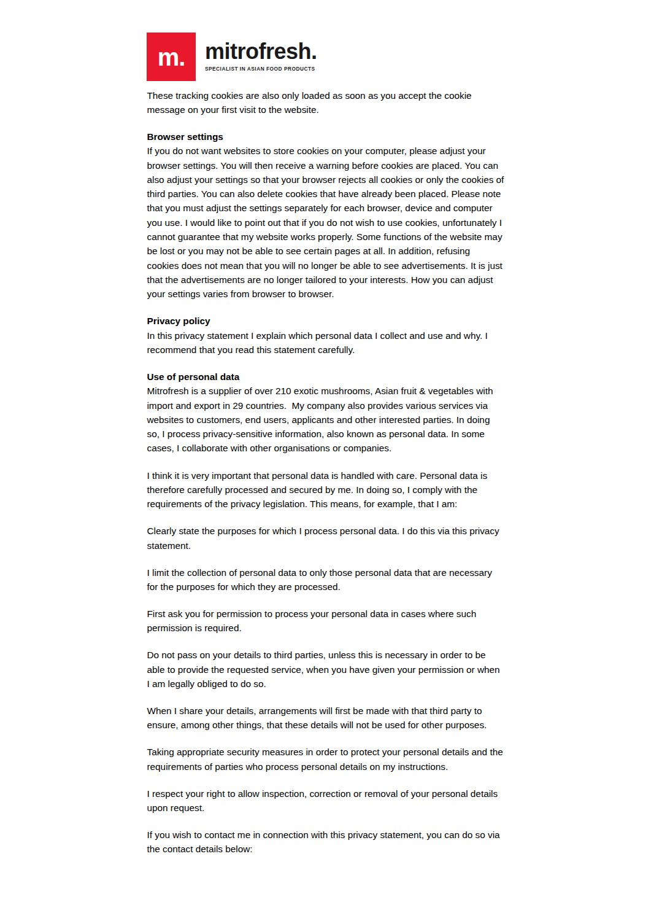m.
mitrofresh.
SPECIALIST IN ASIAN FOOD PRODUCTS
These tracking cookies are also only loaded as soon as you accept the cookie message on your first visit to the website.
Browser settings
If you do not want websites to store cookies on your computer, please adjust your browser settings. You will then receive a warning before cookies are placed. You can also adjust your settings so that your browser rejects all cookies or only the cookies of third parties. You can also delete cookies that have already been placed. Please note that you must adjust the settings separately for each browser, device and computer you use. I would like to point out that if you do not wish to use cookies, unfortunately I cannot guarantee that my website works properly. Some functions of the website may be lost or you may not be able to see certain pages at all. In addition, refusing cookies does not mean that you will no longer be able to see advertisements. It is just that the advertisements are no longer tailored to your interests. How you can adjust your settings varies from browser to browser.
Privacy policy
In this privacy statement I explain which personal data I collect and use and why. I recommend that you read this statement carefully.
Use of personal data
Mitrofresh is a supplier of over 210 exotic mushrooms, Asian fruit & vegetables with import and export in 29 countries. My company also provides various services via websites to customers, end users, applicants and other interested parties. In doing so, I process privacy-sensitive information, also known as personal data. In some cases, I collaborate with other organisations or companies.
I think it is very important that personal data is handled with care. Personal data is therefore carefully processed and secured by me. In doing so, I comply with the requirements of the privacy legislation. This means, for example, that I am:
Clearly state the purposes for which I process personal data. I do this via this privacy statement.
I limit the collection of personal data to only those personal data that are necessary for the purposes for which they are processed.
First ask you for permission to process your personal data in cases where such permission is required.
Do not pass on your details to third parties, unless this is necessary in order to be able to provide the requested service, when you have given your permission or when I am legally obliged to do so.
When I share your details, arrangements will first be made with that third party to ensure, among other things, that these details will not be used for other purposes.
Taking appropriate security measures in order to protect your personal details and the requirements of parties who process personal details on my instructions.
I respect your right to allow inspection, correction or removal of your personal details upon request.
If you wish to contact me in connection with this privacy statement, you can do so via the contact details below: